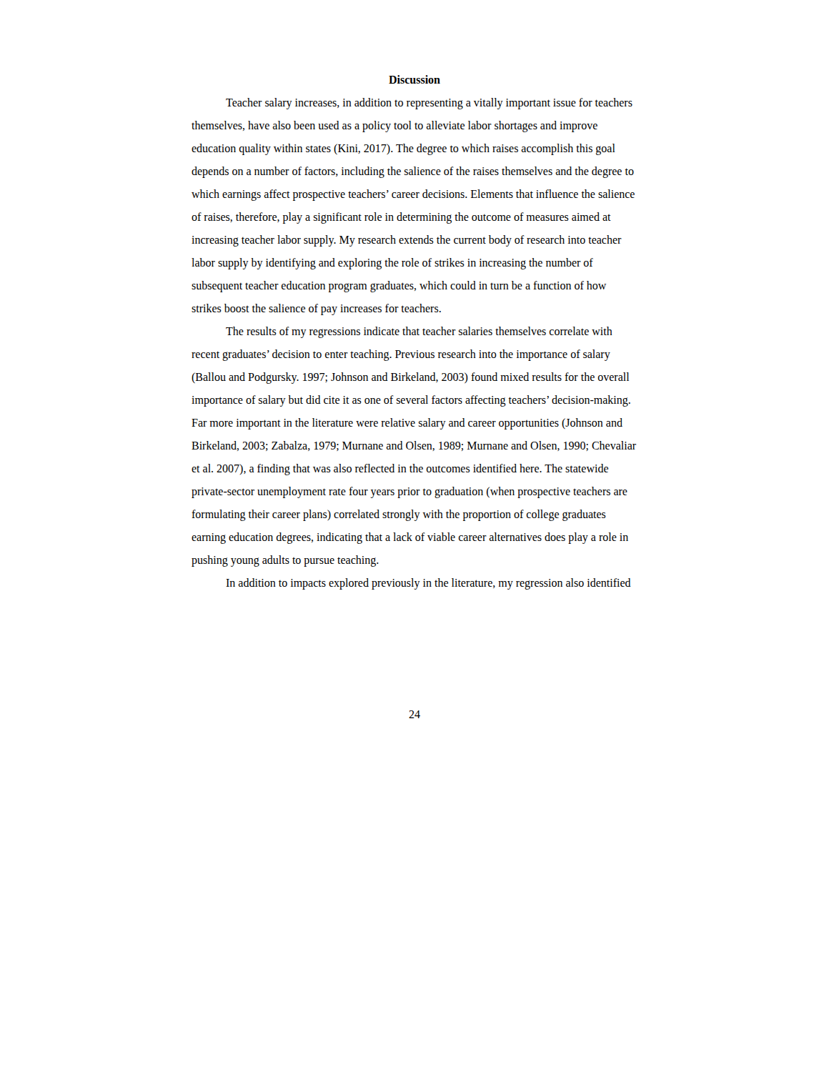Discussion
Teacher salary increases, in addition to representing a vitally important issue for teachers themselves, have also been used as a policy tool to alleviate labor shortages and improve education quality within states (Kini, 2017). The degree to which raises accomplish this goal depends on a number of factors, including the salience of the raises themselves and the degree to which earnings affect prospective teachers’ career decisions. Elements that influence the salience of raises, therefore, play a significant role in determining the outcome of measures aimed at increasing teacher labor supply. My research extends the current body of research into teacher labor supply by identifying and exploring the role of strikes in increasing the number of subsequent teacher education program graduates, which could in turn be a function of how strikes boost the salience of pay increases for teachers.
The results of my regressions indicate that teacher salaries themselves correlate with recent graduates’ decision to enter teaching. Previous research into the importance of salary (Ballou and Podgursky. 1997; Johnson and Birkeland, 2003) found mixed results for the overall importance of salary but did cite it as one of several factors affecting teachers’ decision-making. Far more important in the literature were relative salary and career opportunities (Johnson and Birkeland, 2003; Zabalza, 1979; Murnane and Olsen, 1989; Murnane and Olsen, 1990; Chevaliar et al. 2007), a finding that was also reflected in the outcomes identified here. The statewide private-sector unemployment rate four years prior to graduation (when prospective teachers are formulating their career plans) correlated strongly with the proportion of college graduates earning education degrees, indicating that a lack of viable career alternatives does play a role in pushing young adults to pursue teaching.
In addition to impacts explored previously in the literature, my regression also identified
24